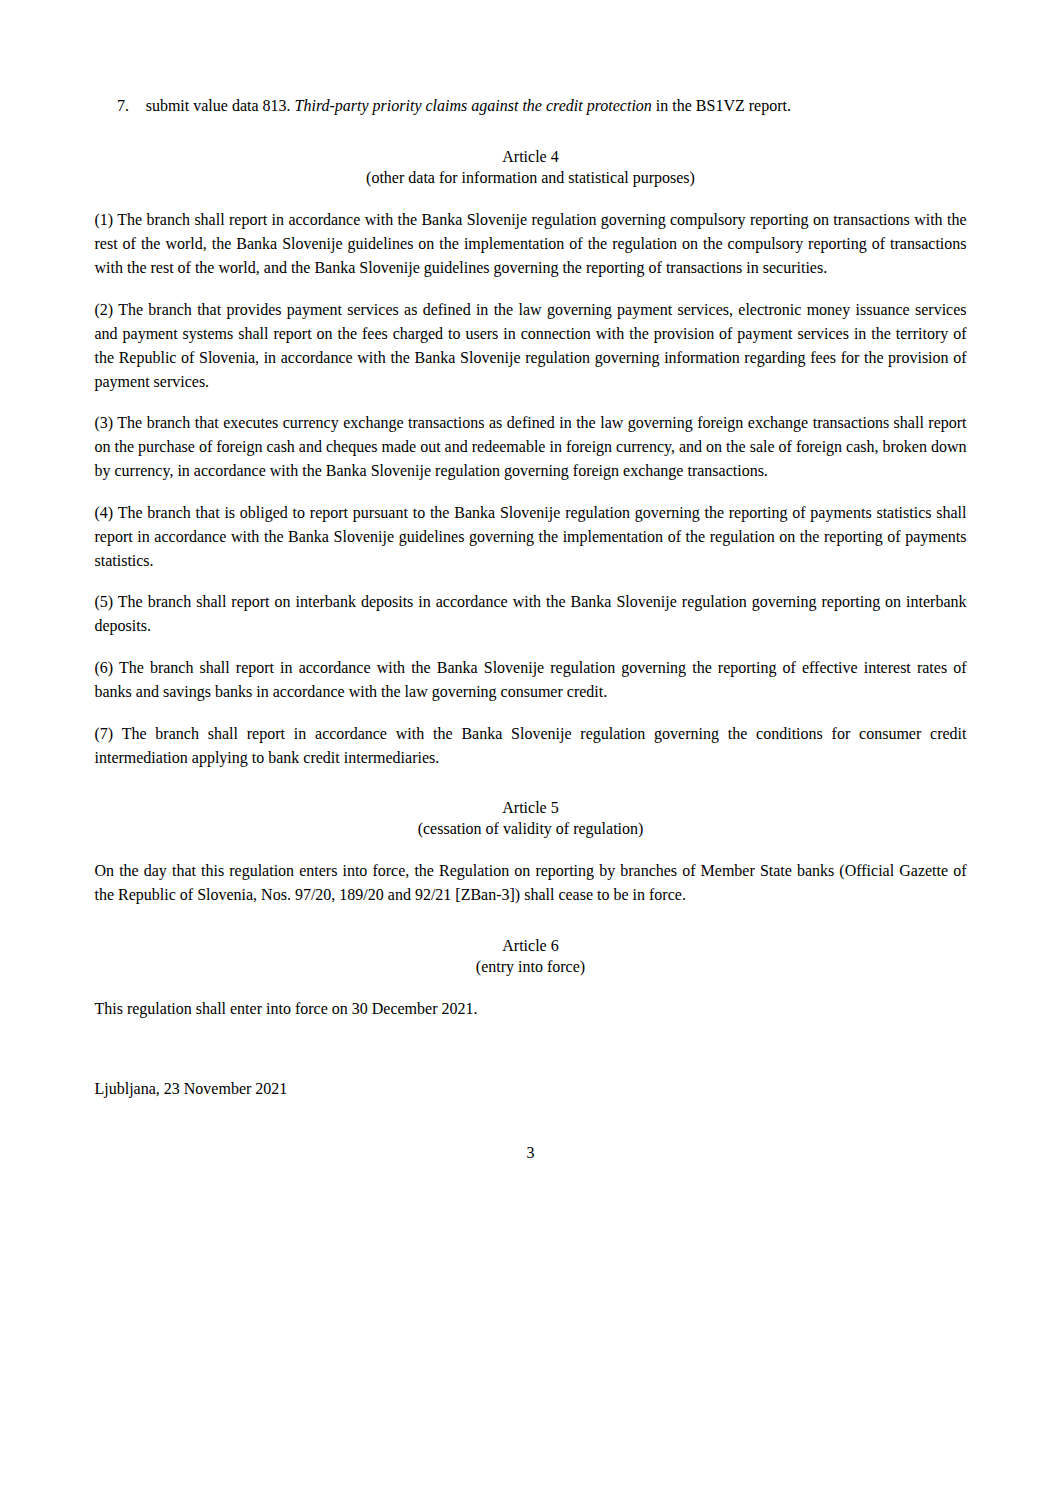7. submit value data 813. Third-party priority claims against the credit protection in the BS1VZ report.
Article 4 (other data for information and statistical purposes)
(1) The branch shall report in accordance with the Banka Slovenije regulation governing compulsory reporting on transactions with the rest of the world, the Banka Slovenije guidelines on the implementation of the regulation on the compulsory reporting of transactions with the rest of the world, and the Banka Slovenije guidelines governing the reporting of transactions in securities.
(2) The branch that provides payment services as defined in the law governing payment services, electronic money issuance services and payment systems shall report on the fees charged to users in connection with the provision of payment services in the territory of the Republic of Slovenia, in accordance with the Banka Slovenije regulation governing information regarding fees for the provision of payment services.
(3) The branch that executes currency exchange transactions as defined in the law governing foreign exchange transactions shall report on the purchase of foreign cash and cheques made out and redeemable in foreign currency, and on the sale of foreign cash, broken down by currency, in accordance with the Banka Slovenije regulation governing foreign exchange transactions.
(4) The branch that is obliged to report pursuant to the Banka Slovenije regulation governing the reporting of payments statistics shall report in accordance with the Banka Slovenije guidelines governing the implementation of the regulation on the reporting of payments statistics.
(5) The branch shall report on interbank deposits in accordance with the Banka Slovenije regulation governing reporting on interbank deposits.
(6) The branch shall report in accordance with the Banka Slovenije regulation governing the reporting of effective interest rates of banks and savings banks in accordance with the law governing consumer credit.
(7) The branch shall report in accordance with the Banka Slovenije regulation governing the conditions for consumer credit intermediation applying to bank credit intermediaries.
Article 5 (cessation of validity of regulation)
On the day that this regulation enters into force, the Regulation on reporting by branches of Member State banks (Official Gazette of the Republic of Slovenia, Nos. 97/20, 189/20 and 92/21 [ZBan-3]) shall cease to be in force.
Article 6 (entry into force)
This regulation shall enter into force on 30 December 2021.
Ljubljana, 23 November 2021
3